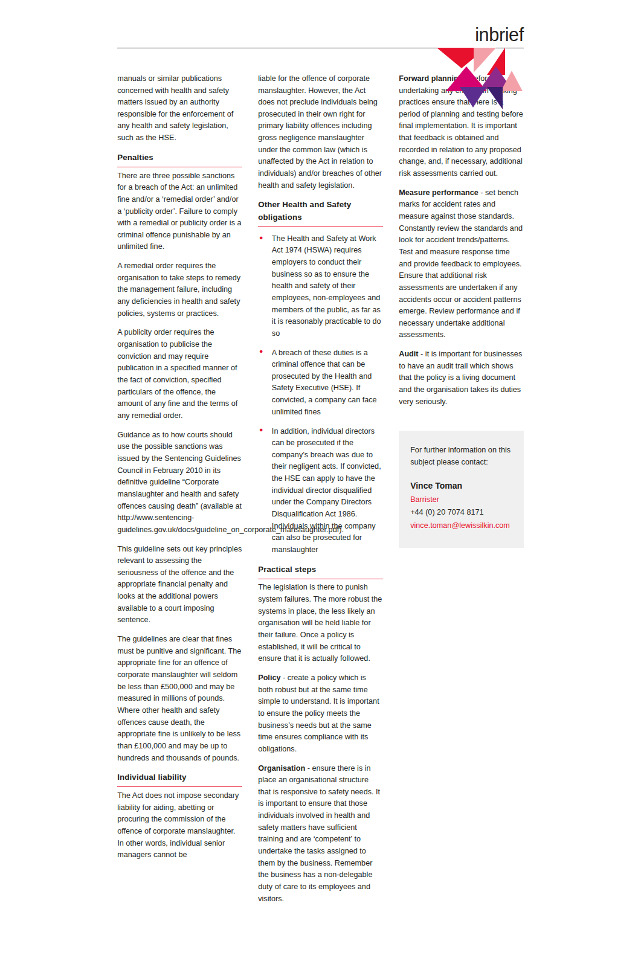in brief
manuals or similar publications concerned with health and safety matters issued by an authority responsible for the enforcement of any health and safety legislation, such as the HSE.
Penalties
There are three possible sanctions for a breach of the Act: an unlimited fine and/or a ‘remedial order’ and/or a ‘publicity order’. Failure to comply with a remedial or publicity order is a criminal offence punishable by an unlimited fine.
A remedial order requires the organisation to take steps to remedy the management failure, including any deficiencies in health and safety policies, systems or practices.
A publicity order requires the organisation to publicise the conviction and may require publication in a specified manner of the fact of conviction, specified particulars of the offence, the amount of any fine and the terms of any remedial order.
Guidance as to how courts should use the possible sanctions was issued by the Sentencing Guidelines Council in February 2010 in its definitive guideline “Corporate manslaughter and health and safety offences causing death” (available at http://www.sentencing-guidelines.gov.uk/docs/guideline_on_corporate_manslaughter.pdf).
This guideline sets out key principles relevant to assessing the seriousness of the offence and the appropriate financial penalty and looks at the additional powers available to a court imposing sentence.
The guidelines are clear that fines must be punitive and significant. The appropriate fine for an offence of corporate manslaughter will seldom be less than £500,000 and may be measured in millions of pounds. Where other health and safety offences cause death, the appropriate fine is unlikely to be less than £100,000 and may be up to hundreds and thousands of pounds.
Individual liability
The Act does not impose secondary liability for aiding, abetting or procuring the commission of the offence of corporate manslaughter. In other words, individual senior managers cannot be
liable for the offence of corporate manslaughter. However, the Act does not preclude individuals being prosecuted in their own right for primary liability offences including gross negligence manslaughter under the common law (which is unaffected by the Act in relation to individuals) and/or breaches of other health and safety legislation.
Other Health and Safety obligations
The Health and Safety at Work Act 1974 (HSWA) requires employers to conduct their business so as to ensure the health and safety of their employees, non-employees and members of the public, as far as it is reasonably practicable to do so
A breach of these duties is a criminal offence that can be prosecuted by the Health and Safety Executive (HSE). If convicted, a company can face unlimited fines
In addition, individual directors can be prosecuted if the company’s breach was due to their negligent acts. If convicted, the HSE can apply to have the individual director disqualified under the Company Directors Disqualification Act 1986. Individuals within the company can also be prosecuted for manslaughter
Practical steps
The legislation is there to punish system failures. The more robust the systems in place, the less likely an organisation will be held liable for their failure. Once a policy is established, it will be critical to ensure that it is actually followed.
Policy - create a policy which is both robust but at the same time simple to understand. It is important to ensure the policy meets the business’s needs but at the same time ensures compliance with its obligations.
Organisation - ensure there is in place an organisational structure that is responsive to safety needs. It is important to ensure that those individuals involved in health and safety matters have sufficient training and are ‘competent’ to undertake the tasks assigned to them by the business. Remember the business has a non-delegable duty of care to its employees and visitors.
Forward planning - before undertaking any change in working practices ensure that there is a period of planning and testing before final implementation. It is important that feedback is obtained and recorded in relation to any proposed change, and, if necessary, additional risk assessments carried out.
Measure performance - set bench marks for accident rates and measure against those standards. Constantly review the standards and look for accident trends/patterns. Test and measure response time and provide feedback to employees. Ensure that additional risk assessments are undertaken if any accidents occur or accident patterns emerge. Review performance and if necessary undertake additional assessments.
Audit - it is important for businesses to have an audit trail which shows that the policy is a living document and the organisation takes its duties very seriously.
For further information on this subject please contact:
Vince Toman
Barrister
+44 (0) 20 7074 8171
vince.toman@lewissilkin.com